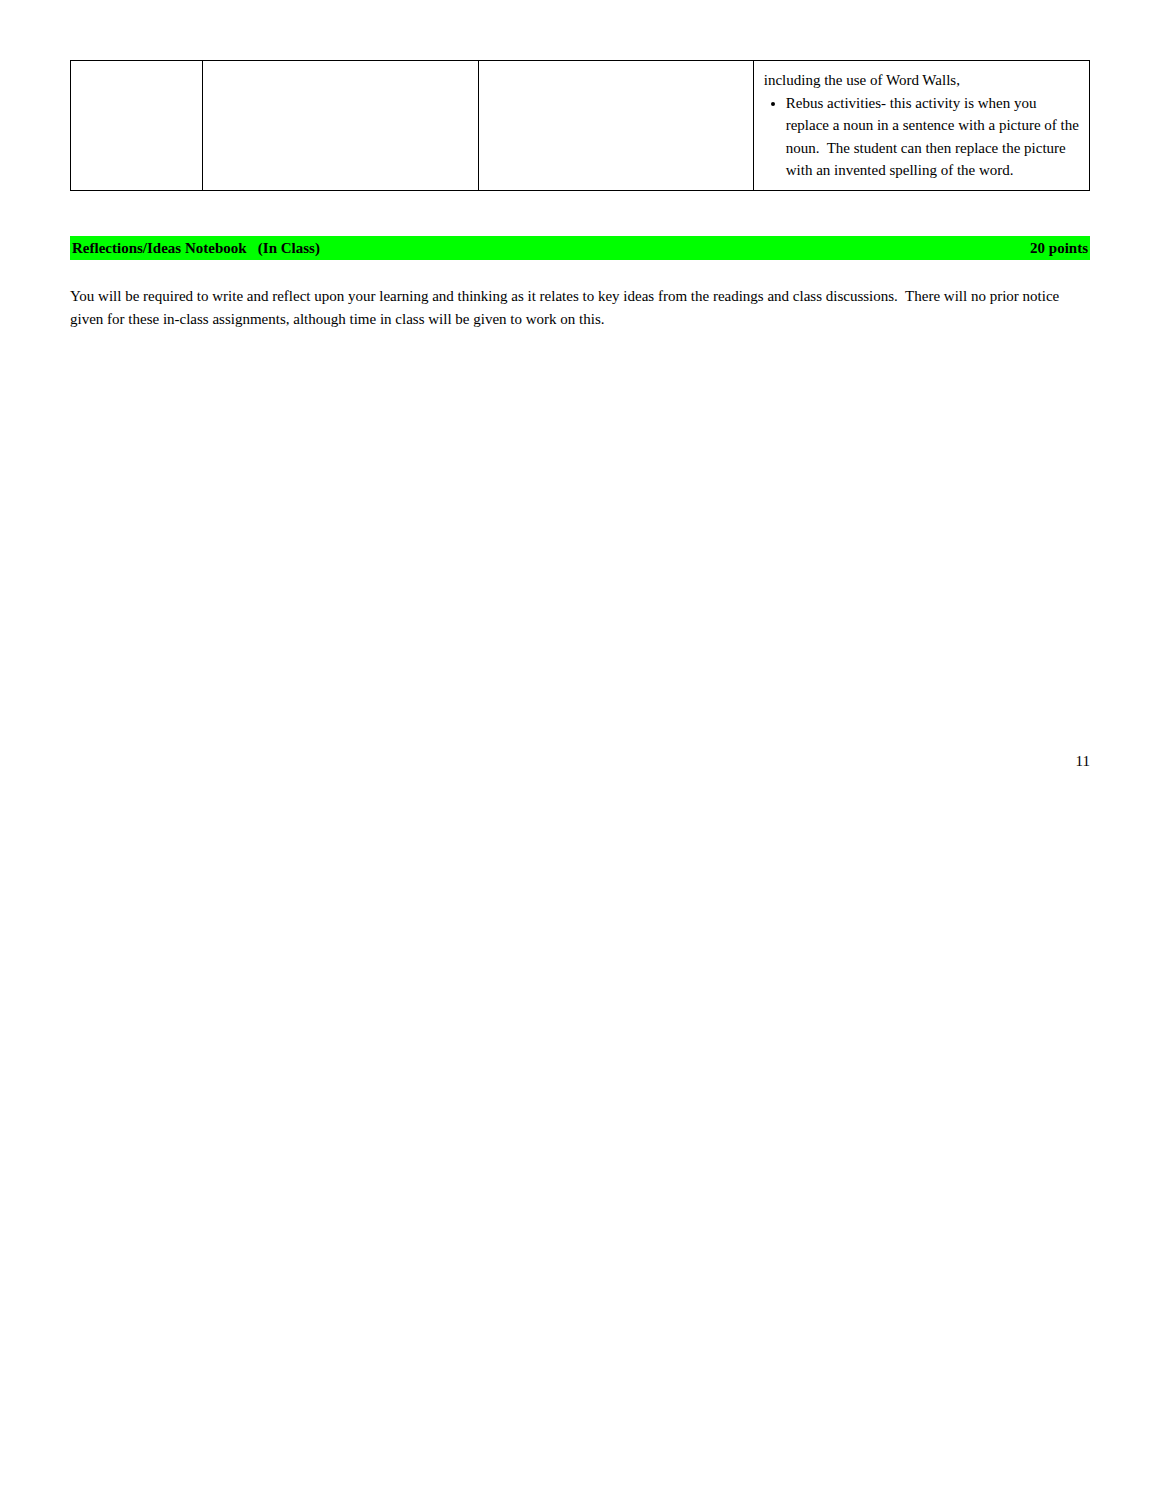| | | | including the use of Word Walls, Rebus activities- this activity is when you replace a noun in a sentence with a picture of the noun. The student can then replace the picture with an invented spelling of the word. |
Reflections/Ideas Notebook (In Class) 20 points
You will be required to write and reflect upon your learning and thinking as it relates to key ideas from the readings and class discussions. There will no prior notice given for these in-class assignments, although time in class will be given to work on this.
11